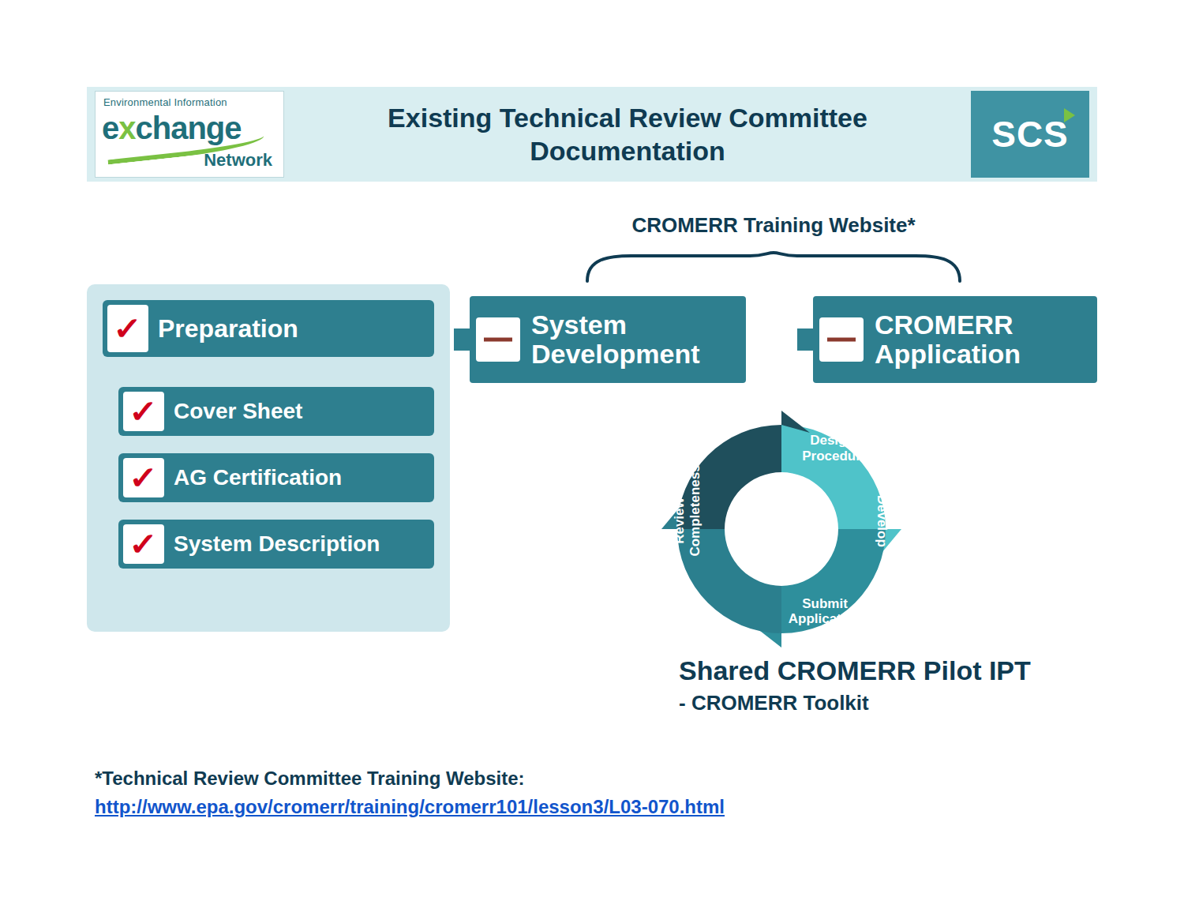Environmental Information
exchange
Network
Existing Technical Review Committee
Documentation
SCS
CROMERR Training Website*
✓ Preparation
✓ Cover Sheet
✓ AG Certification
✓ System Description
System
Development
CROMERR
Application
Design &
Procedures
Develop
Submit
Application
Review
Completeness
Shared CROMERR Pilot IPT
- CROMERR Toolkit
*Technical Review Committee Training Website:
http://www.epa.gov/cromerr/training/cromerr101/lesson3/L03-070.html